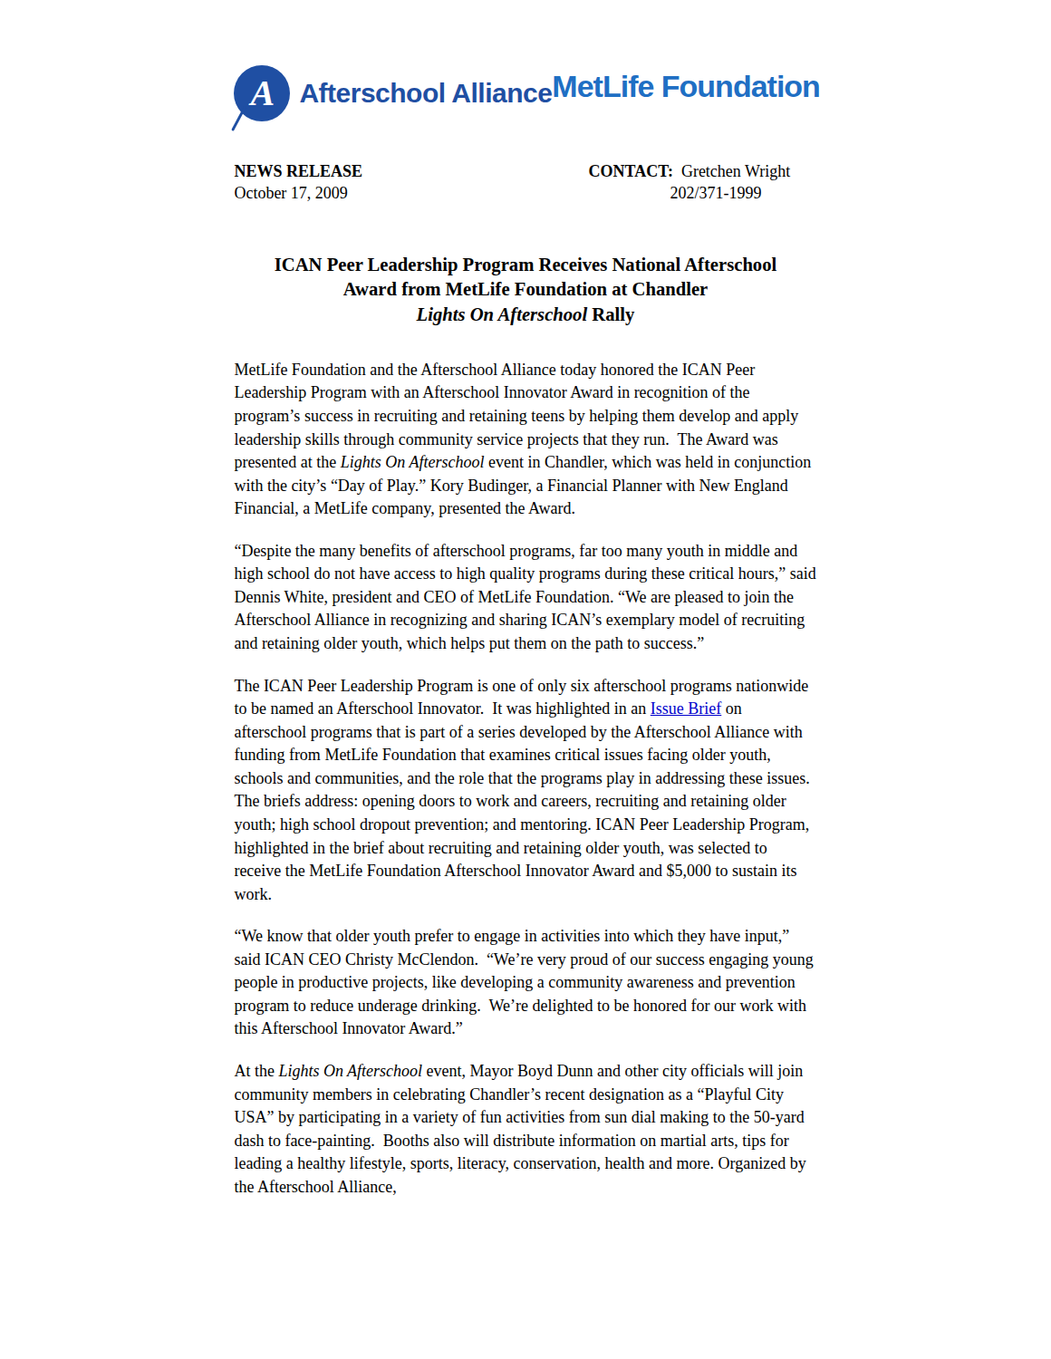Afterschool Alliance
MetLife Foundation
NEWS RELEASE
October 17, 2009
CONTACT: Gretchen Wright
202/371-1999
ICAN Peer Leadership Program Receives National Afterschool
Award from MetLife Foundation at Chandler
Lights On Afterschool Rally
MetLife Foundation and the Afterschool Alliance today honored the ICAN Peer Leadership Program with an Afterschool Innovator Award in recognition of the program’s success in recruiting and retaining teens by helping them develop and apply leadership skills through community service projects that they run. The Award was presented at the Lights On Afterschool event in Chandler, which was held in conjunction with the city’s “Day of Play.” Kory Budinger, a Financial Planner with New England Financial, a MetLife company, presented the Award.
“Despite the many benefits of afterschool programs, far too many youth in middle and high school do not have access to high quality programs during these critical hours,” said Dennis White, president and CEO of MetLife Foundation. “We are pleased to join the Afterschool Alliance in recognizing and sharing ICAN’s exemplary model of recruiting and retaining older youth, which helps put them on the path to success.”
The ICAN Peer Leadership Program is one of only six afterschool programs nationwide to be named an Afterschool Innovator. It was highlighted in an Issue Brief on afterschool programs that is part of a series developed by the Afterschool Alliance with funding from MetLife Foundation that examines critical issues facing older youth, schools and communities, and the role that the programs play in addressing these issues. The briefs address: opening doors to work and careers, recruiting and retaining older youth; high school dropout prevention; and mentoring. ICAN Peer Leadership Program, highlighted in the brief about recruiting and retaining older youth, was selected to receive the MetLife Foundation Afterschool Innovator Award and $5,000 to sustain its work.
“We know that older youth prefer to engage in activities into which they have input,” said ICAN CEO Christy McClendon. “We’re very proud of our success engaging young people in productive projects, like developing a community awareness and prevention program to reduce underage drinking. We’re delighted to be honored for our work with this Afterschool Innovator Award.”
At the Lights On Afterschool event, Mayor Boyd Dunn and other city officials will join community members in celebrating Chandler’s recent designation as a “Playful City USA” by participating in a variety of fun activities from sun dial making to the 50-yard dash to face-painting. Booths also will distribute information on martial arts, tips for leading a healthy lifestyle, sports, literacy, conservation, health and more. Organized by the Afterschool Alliance,